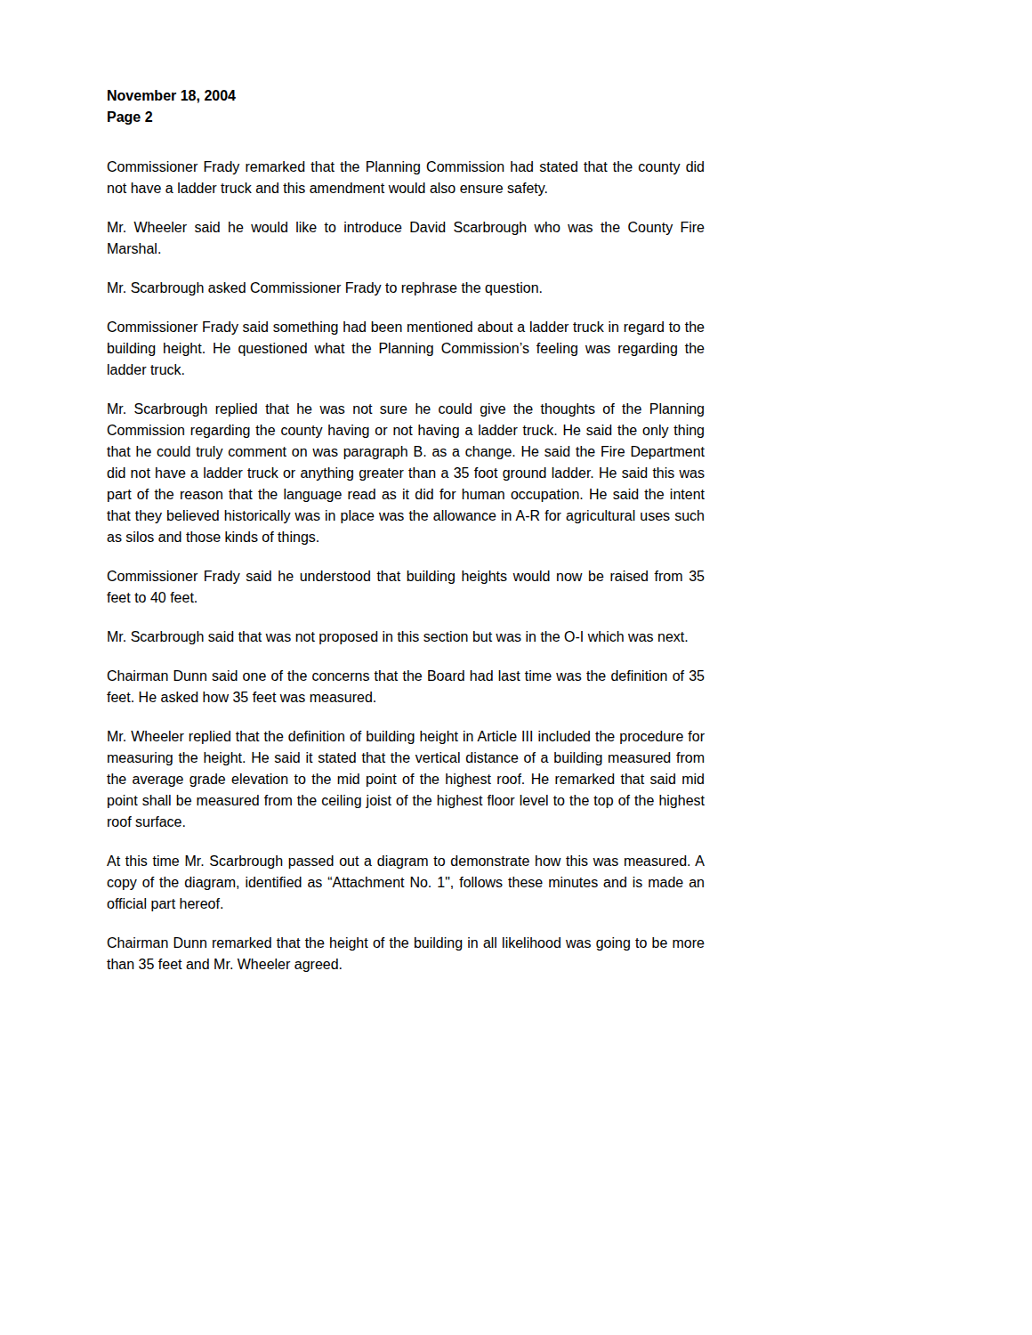November 18, 2004 Page 2
Commissioner Frady remarked that the Planning Commission had stated that the county did not have a ladder truck and this amendment would also ensure safety.
Mr. Wheeler said he would like to introduce David Scarbrough who was the County Fire Marshal.
Mr. Scarbrough asked Commissioner Frady to rephrase the question.
Commissioner Frady said something had been mentioned about a ladder truck in regard to the building height. He questioned what the Planning Commission’s feeling was regarding the ladder truck.
Mr. Scarbrough replied that he was not sure he could give the thoughts of the Planning Commission regarding the county having or not having a ladder truck. He said the only thing that he could truly comment on was paragraph B. as a change. He said the Fire Department did not have a ladder truck or anything greater than a 35 foot ground ladder. He said this was part of the reason that the language read as it did for human occupation. He said the intent that they believed historically was in place was the allowance in A-R for agricultural uses such as silos and those kinds of things.
Commissioner Frady said he understood that building heights would now be raised from 35 feet to 40 feet.
Mr. Scarbrough said that was not proposed in this section but was in the O-I which was next.
Chairman Dunn said one of the concerns that the Board had last time was the definition of 35 feet. He asked how 35 feet was measured.
Mr. Wheeler replied that the definition of building height in Article III included the procedure for measuring the height. He said it stated that the vertical distance of a building measured from the average grade elevation to the mid point of the highest roof. He remarked that said mid point shall be measured from the ceiling joist of the highest floor level to the top of the highest roof surface.
At this time Mr. Scarbrough passed out a diagram to demonstrate how this was measured. A copy of the diagram, identified as “Attachment No. 1", follows these minutes and is made an official part hereof.
Chairman Dunn remarked that the height of the building in all likelihood was going to be more than 35 feet and Mr. Wheeler agreed.